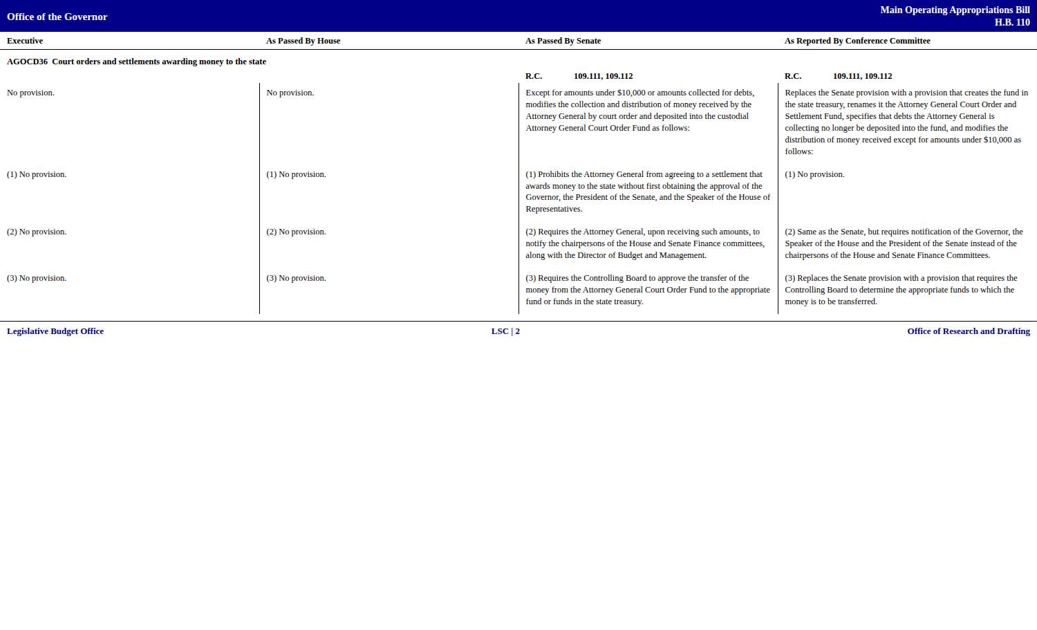Office of the Governor
Main Operating Appropriations Bill
H.B. 110
| Executive | As Passed By House | As Passed By Senate | As Reported By Conference Committee |
| AGOCD36 Court orders and settlements awarding money to the state |
| | | R.C. 109.111, 109.112 | R.C. 109.111, 109.112 |
| No provision. | No provision. | Except for amounts under $10,000 or amounts collected for debts, modifies the collection and distribution of money received by the Attorney General by court order and deposited into the custodial Attorney General Court Order Fund as follows: | Replaces the Senate provision with a provision that creates the fund in the state treasury, renames it the Attorney General Court Order and Settlement Fund, specifies that debts the Attorney General is collecting no longer be deposited into the fund, and modifies the distribution of money received except for amounts under $10,000 as follows: |
| (1) No provision. | (1) No provision. | (1) Prohibits the Attorney General from agreeing to a settlement that awards money to the state without first obtaining the approval of the Governor, the President of the Senate, and the Speaker of the House of Representatives. | (1) No provision. |
| (2) No provision. | (2) No provision. | (2) Requires the Attorney General, upon receiving such amounts, to notify the chairpersons of the House and Senate Finance committees, along with the Director of Budget and Management. | (2) Same as the Senate, but requires notification of the Governor, the Speaker of the House and the President of the Senate instead of the chairpersons of the House and Senate Finance Committees. |
| (3) No provision. | (3) No provision. | (3) Requires the Controlling Board to approve the transfer of the money from the Attorney General Court Order Fund to the appropriate fund or funds in the state treasury. | (3) Replaces the Senate provision with a provision that requires the Controlling Board to determine the appropriate funds to which the money is to be transferred. |
Legislative Budget Office
LSC | 2
Office of Research and Drafting